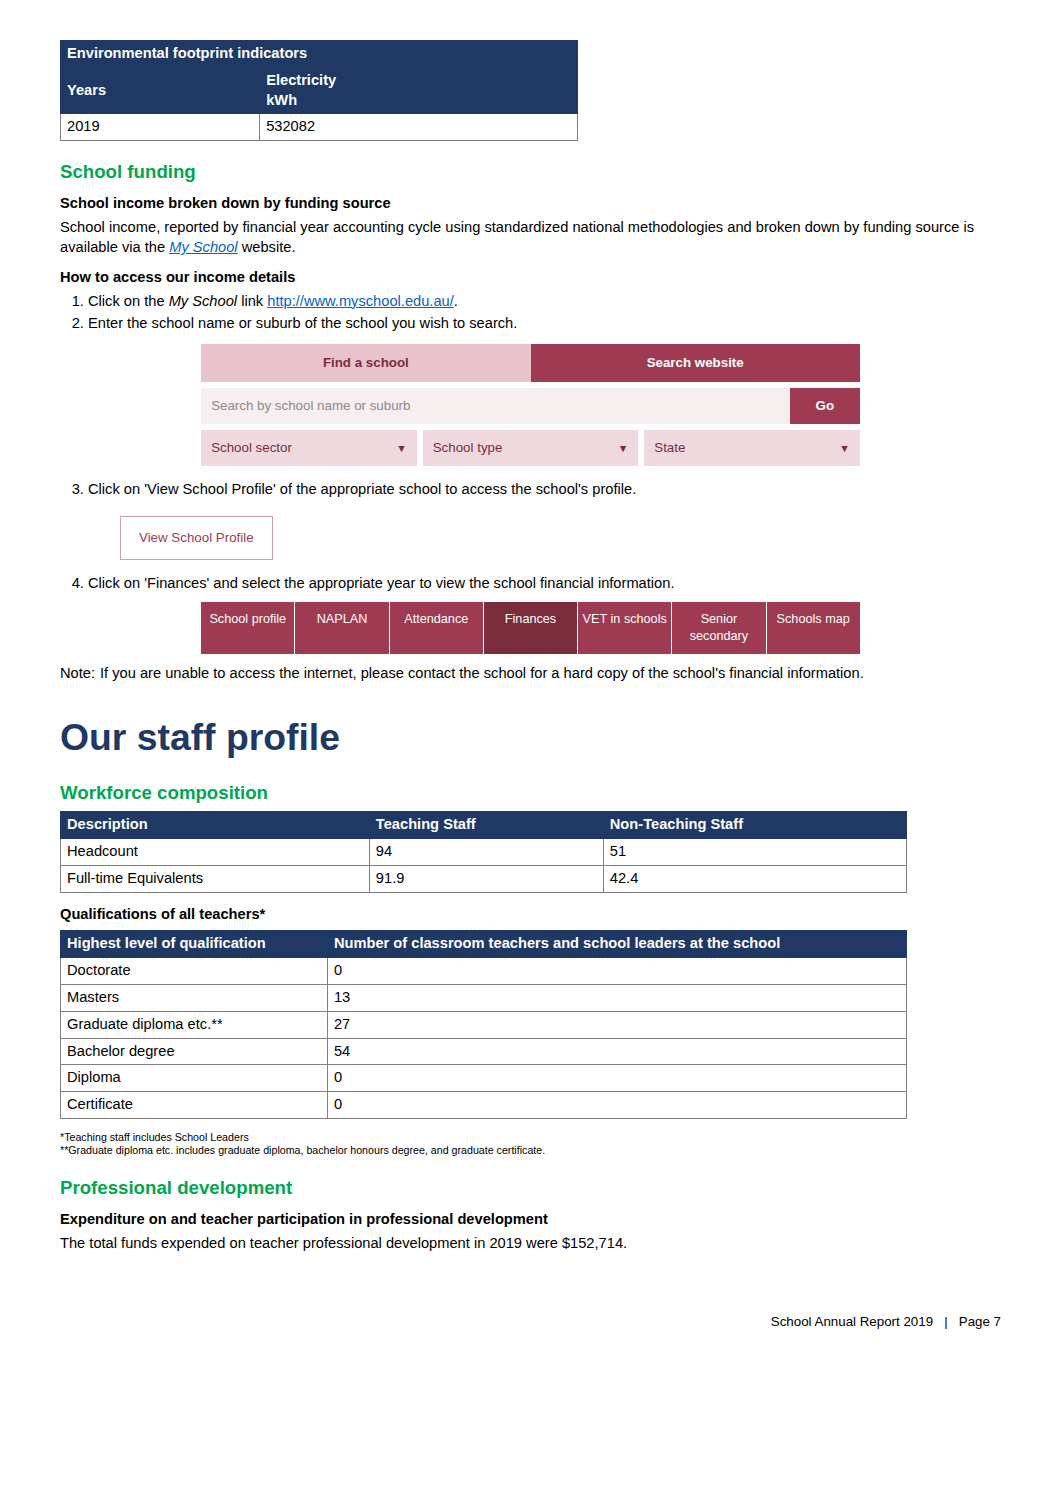| Environmental footprint indicators |
| --- |
| Years | Electricity kWh |
| 2019 | 532082 |
School funding
School income broken down by funding source
School income, reported by financial year accounting cycle using standardized national methodologies and broken down by funding source is available via the My School website.
How to access our income details
Click on the My School link http://www.myschool.edu.au/.
Enter the school name or suburb of the school you wish to search.
Find a school
Search website
Search by school name or suburb
Go
School sector▼
School type▼
State▼
Click on 'View School Profile' of the appropriate school to access the school's profile.
View School Profile
Click on 'Finances' and select the appropriate year to view the school financial information.
School profile
NAPLAN
Attendance
Finances
VET in schools
Senior secondary
Schools map
Note: If you are unable to access the internet, please contact the school for a hard copy of the school's financial information.
Our staff profile
Workforce composition
| Description | Teaching Staff | Non-Teaching Staff |
| --- | --- | --- |
| Headcount | 94 | 51 |
| Full-time Equivalents | 91.9 | 42.4 |
Qualifications of all teachers*
| Highest level of qualification | Number of classroom teachers and school leaders at the school |
| --- | --- |
| Doctorate | 0 |
| Masters | 13 |
| Graduate diploma etc.** | 27 |
| Bachelor degree | 54 |
| Diploma | 0 |
| Certificate | 0 |
*Teaching staff includes School Leaders
**Graduate diploma etc. includes graduate diploma, bachelor honours degree, and graduate certificate.
Professional development
Expenditure on and teacher participation in professional development
The total funds expended on teacher professional development in 2019 were $152,714.
School Annual Report 2019 | Page 7